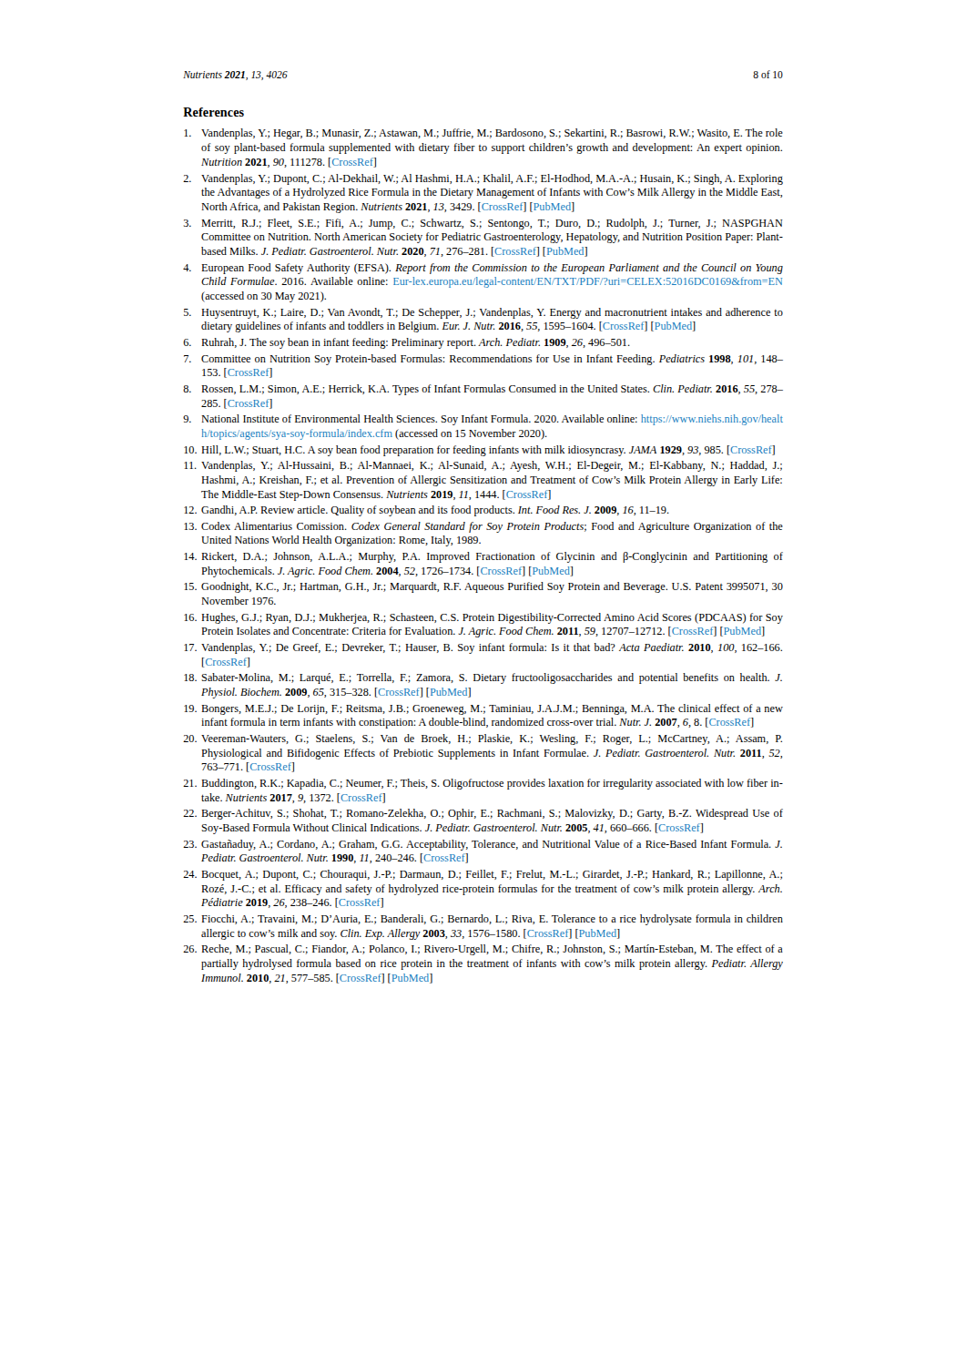Nutrients 2021, 13, 4026 8 of 10
References
Vandenplas, Y.; Hegar, B.; Munasir, Z.; Astawan, M.; Juffrie, M.; Bardosono, S.; Sekartini, R.; Basrowi, R.W.; Wasito, E. The role of soy plant-based formula supplemented with dietary fiber to support children’s growth and development: An expert opinion. Nutrition 2021, 90, 111278. [CrossRef]
Vandenplas, Y.; Dupont, C.; Al-Dekhail, W.; Al Hashmi, H.A.; Khalil, A.F.; El-Hodhod, M.A.-A.; Husain, K.; Singh, A. Exploring the Advantages of a Hydrolyzed Rice Formula in the Dietary Management of Infants with Cow’s Milk Allergy in the Middle East, North Africa, and Pakistan Region. Nutrients 2021, 13, 3429. [CrossRef] [PubMed]
Merritt, R.J.; Fleet, S.E.; Fifi, A.; Jump, C.; Schwartz, S.; Sentongo, T.; Duro, D.; Rudolph, J.; Turner, J.; NASPGHAN Committee on Nutrition. North American Society for Pediatric Gastroenterology, Hepatology, and Nutrition Position Paper: Plant-based Milks. J. Pediatr. Gastroenterol. Nutr. 2020, 71, 276–281. [CrossRef] [PubMed]
European Food Safety Authority (EFSA). Report from the Commission to the European Parliament and the Council on Young Child Formulae. 2016. Available online: Eur-lex.europa.eu/legal-content/EN/TXT/PDF/?uri=CELEX:52016DC0169&from=EN (accessed on 30 May 2021).
Huysentruyt, K.; Laire, D.; Van Avondt, T.; De Schepper, J.; Vandenplas, Y. Energy and macronutrient intakes and adherence to dietary guidelines of infants and toddlers in Belgium. Eur. J. Nutr. 2016, 55, 1595–1604. [CrossRef] [PubMed]
Ruhrah, J. The soy bean in infant feeding: Preliminary report. Arch. Pediatr. 1909, 26, 496–501.
Committee on Nutrition Soy Protein-based Formulas: Recommendations for Use in Infant Feeding. Pediatrics 1998, 101, 148–153. [CrossRef]
Rossen, L.M.; Simon, A.E.; Herrick, K.A. Types of Infant Formulas Consumed in the United States. Clin. Pediatr. 2016, 55, 278–285. [CrossRef]
National Institute of Environmental Health Sciences. Soy Infant Formula. 2020. Available online: https://www.niehs.nih.gov/health/topics/agents/sya-soy-formula/index.cfm (accessed on 15 November 2020).
Hill, L.W.; Stuart, H.C. A soy bean food preparation for feeding infants with milk idiosyncrasy. JAMA 1929, 93, 985. [CrossRef]
Vandenplas, Y.; Al-Hussaini, B.; Al-Mannaei, K.; Al-Sunaid, A.; Ayesh, W.H.; El-Degeir, M.; El-Kabbany, N.; Haddad, J.; Hashmi, A.; Kreishan, F.; et al. Prevention of Allergic Sensitization and Treatment of Cow’s Milk Protein Allergy in Early Life: The Middle-East Step-Down Consensus. Nutrients 2019, 11, 1444. [CrossRef]
Gandhi, A.P. Review article. Quality of soybean and its food products. Int. Food Res. J. 2009, 16, 11–19.
Codex Alimentarius Comission. Codex General Standard for Soy Protein Products; Food and Agriculture Organization of the United Nations World Health Organization: Rome, Italy, 1989.
Rickert, D.A.; Johnson, A.L.A.; Murphy, P.A. Improved Fractionation of Glycinin and β-Conglycinin and Partitioning of Phytochemicals. J. Agric. Food Chem. 2004, 52, 1726–1734. [CrossRef] [PubMed]
Goodnight, K.C., Jr.; Hartman, G.H., Jr.; Marquardt, R.F. Aqueous Purified Soy Protein and Beverage. U.S. Patent 3995071, 30 November 1976.
Hughes, G.J.; Ryan, D.J.; Mukherjea, R.; Schasteen, C.S. Protein Digestibility-Corrected Amino Acid Scores (PDCAAS) for Soy Protein Isolates and Concentrate: Criteria for Evaluation. J. Agric. Food Chem. 2011, 59, 12707–12712. [CrossRef] [PubMed]
Vandenplas, Y.; De Greef, E.; Devreker, T.; Hauser, B. Soy infant formula: Is it that bad? Acta Paediatr. 2010, 100, 162–166. [CrossRef]
Sabater-Molina, M.; Larqué, E.; Torrella, F.; Zamora, S. Dietary fructooligosaccharides and potential benefits on health. J. Physiol. Biochem. 2009, 65, 315–328. [CrossRef] [PubMed]
Bongers, M.E.J.; De Lorijn, F.; Reitsma, J.B.; Groeneweg, M.; Taminiau, J.A.J.M.; Benninga, M.A. The clinical effect of a new infant formula in term infants with constipation: A double-blind, randomized cross-over trial. Nutr. J. 2007, 6, 8. [CrossRef]
Veereman-Wauters, G.; Staelens, S.; Van de Broek, H.; Plaskie, K.; Wesling, F.; Roger, L.; McCartney, A.; Assam, P. Physiological and Bifidogenic Effects of Prebiotic Supplements in Infant Formulae. J. Pediatr. Gastroenterol. Nutr. 2011, 52, 763–771. [CrossRef]
Buddington, R.K.; Kapadia, C.; Neumer, F.; Theis, S. Oligofructose provides laxation for irregularity associated with low fiber intake. Nutrients 2017, 9, 1372. [CrossRef]
Berger-Achituv, S.; Shohat, T.; Romano-Zelekha, O.; Ophir, E.; Rachmani, S.; Malovizky, D.; Garty, B.-Z. Widespread Use of Soy-Based Formula Without Clinical Indications. J. Pediatr. Gastroenterol. Nutr. 2005, 41, 660–666. [CrossRef]
Gastañaduy, A.; Cordano, A.; Graham, G.G. Acceptability, Tolerance, and Nutritional Value of a Rice-Based Infant Formula. J. Pediatr. Gastroenterol. Nutr. 1990, 11, 240–246. [CrossRef]
Bocquet, A.; Dupont, C.; Chouraqui, J.-P.; Darmaun, D.; Feillet, F.; Frelut, M.-L.; Girardet, J.-P.; Hankard, R.; Lapillonne, A.; Rozé, J.-C.; et al. Efficacy and safety of hydrolyzed rice-protein formulas for the treatment of cow’s milk protein allergy. Arch. Pédiatrie 2019, 26, 238–246. [CrossRef]
Fiocchi, A.; Travaini, M.; D’Auria, E.; Banderali, G.; Bernardo, L.; Riva, E. Tolerance to a rice hydrolysate formula in children allergic to cow’s milk and soy. Clin. Exp. Allergy 2003, 33, 1576–1580. [CrossRef] [PubMed]
Reche, M.; Pascual, C.; Fiandor, A.; Polanco, I.; Rivero-Urgell, M.; Chifre, R.; Johnston, S.; Martín-Esteban, M. The effect of a partially hydrolysed formula based on rice protein in the treatment of infants with cow’s milk protein allergy. Pediatr. Allergy Immunol. 2010, 21, 577–585. [CrossRef] [PubMed]